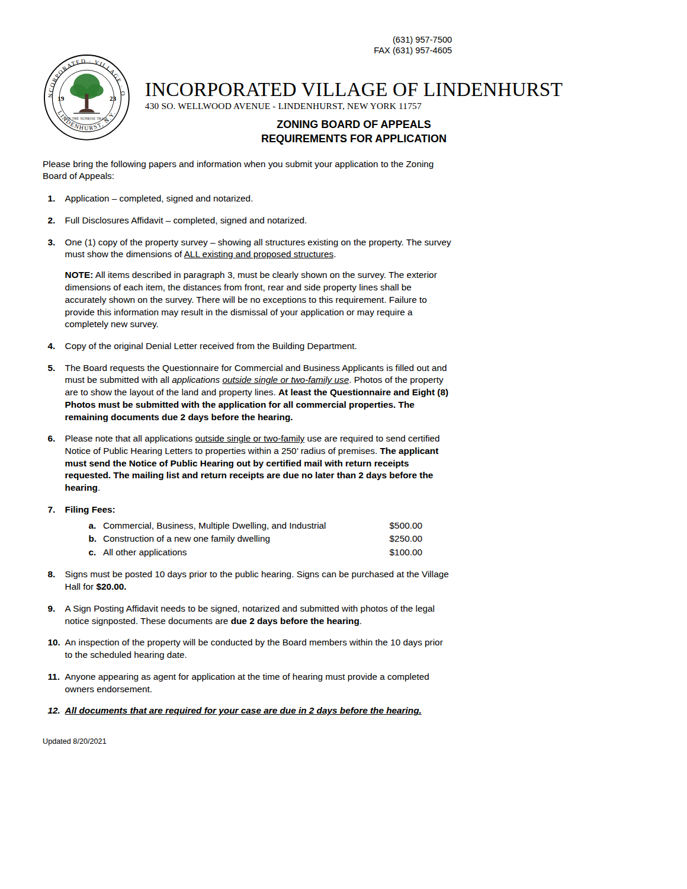(631) 957-7500
FAX (631) 957-4605
INCORPORATED · VILLAGE · OF LINDENHURST, N.Y. 19 23 ON THE SUNRISE TRAIL
INCORPORATED VILLAGE OF LINDENHURST
430 SO. WELLWOOD AVENUE - LINDENHURST, NEW YORK 11757
ZONING BOARD OF APPEALS
REQUIREMENTS FOR APPLICATION
Please bring the following papers and information when you submit your application to the Zoning Board of Appeals:
Application – completed, signed and notarized.
Full Disclosures Affidavit – completed, signed and notarized.
One (1) copy of the property survey – showing all structures existing on the property. The survey must show the dimensions of ALL existing and proposed structures.
NOTE: All items described in paragraph 3, must be clearly shown on the survey. The exterior dimensions of each item, the distances from front, rear and side property lines shall be accurately shown on the survey. There will be no exceptions to this requirement. Failure to provide this information may result in the dismissal of your application or may require a completely new survey.
Copy of the original Denial Letter received from the Building Department.
The Board requests the Questionnaire for Commercial and Business Applicants is filled out and must be submitted with all applications outside single or two-family use. Photos of the property are to show the layout of the land and property lines. At least the Questionnaire and Eight (8) Photos must be submitted with the application for all commercial properties. The remaining documents due 2 days before the hearing.
Please note that all applications outside single or two-family use are required to send certified Notice of Public Hearing Letters to properties within a 250’ radius of premises. The applicant must send the Notice of Public Hearing out by certified mail with return receipts requested. The mailing list and return receipts are due no later than 2 days before the hearing.
Filing Fees:
| a. | Commercial, Business, Multiple Dwelling, and Industrial | $500.00 |
| b. | Construction of a new one family dwelling | $250.00 |
| c. | All other applications | $100.00 |
Signs must be posted 10 days prior to the public hearing. Signs can be purchased at the Village Hall for $20.00.
A Sign Posting Affidavit needs to be signed, notarized and submitted with photos of the legal notice signposted. These documents are due 2 days before the hearing.
An inspection of the property will be conducted by the Board members within the 10 days prior to the scheduled hearing date.
Anyone appearing as agent for application at the time of hearing must provide a completed owners endorsement.
All documents that are required for your case are due in 2 days before the hearing.
Updated 8/20/2021